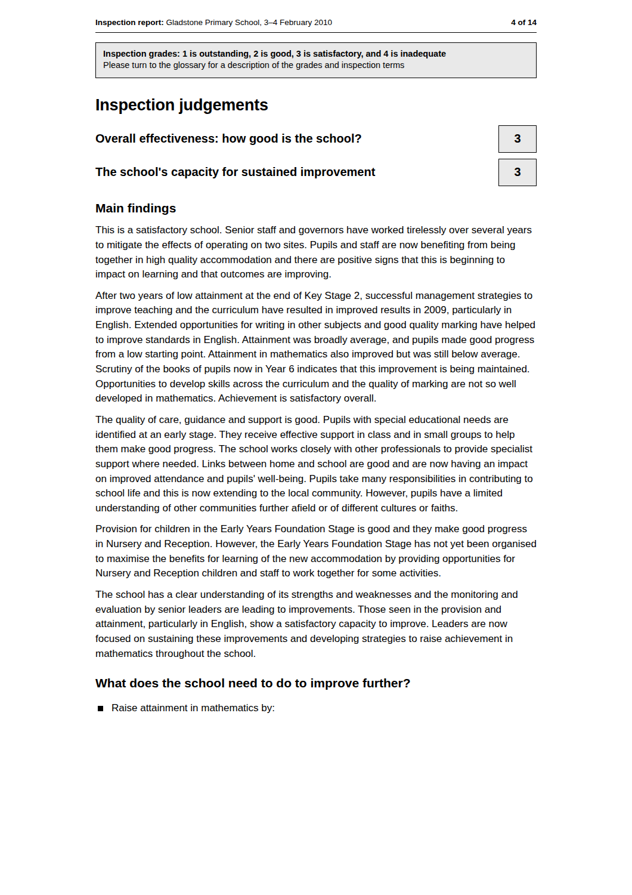Inspection report: Gladstone Primary School, 3–4 February 2010
4 of 14
Inspection grades: 1 is outstanding, 2 is good, 3 is satisfactory, and 4 is inadequate
Please turn to the glossary for a description of the grades and inspection terms
Inspection judgements
Overall effectiveness: how good is the school?
3
The school's capacity for sustained improvement
3
Main findings
This is a satisfactory school. Senior staff and governors have worked tirelessly over several years to mitigate the effects of operating on two sites. Pupils and staff are now benefiting from being together in high quality accommodation and there are positive signs that this is beginning to impact on learning and that outcomes are improving.
After two years of low attainment at the end of Key Stage 2, successful management strategies to improve teaching and the curriculum have resulted in improved results in 2009, particularly in English. Extended opportunities for writing in other subjects and good quality marking have helped to improve standards in English. Attainment was broadly average, and pupils made good progress from a low starting point. Attainment in mathematics also improved but was still below average. Scrutiny of the books of pupils now in Year 6 indicates that this improvement is being maintained. Opportunities to develop skills across the curriculum and the quality of marking are not so well developed in mathematics. Achievement is satisfactory overall.
The quality of care, guidance and support is good. Pupils with special educational needs are identified at an early stage. They receive effective support in class and in small groups to help them make good progress. The school works closely with other professionals to provide specialist support where needed. Links between home and school are good and are now having an impact on improved attendance and pupils' well-being. Pupils take many responsibilities in contributing to school life and this is now extending to the local community. However, pupils have a limited understanding of other communities further afield or of different cultures or faiths.
Provision for children in the Early Years Foundation Stage is good and they make good progress in Nursery and Reception. However, the Early Years Foundation Stage has not yet been organised to maximise the benefits for learning of the new accommodation by providing opportunities for Nursery and Reception children and staff to work together for some activities.
The school has a clear understanding of its strengths and weaknesses and the monitoring and evaluation by senior leaders are leading to improvements. Those seen in the provision and attainment, particularly in English, show a satisfactory capacity to improve. Leaders are now focused on sustaining these improvements and developing strategies to raise achievement in mathematics throughout the school.
What does the school need to do to improve further?
Raise attainment in mathematics by: